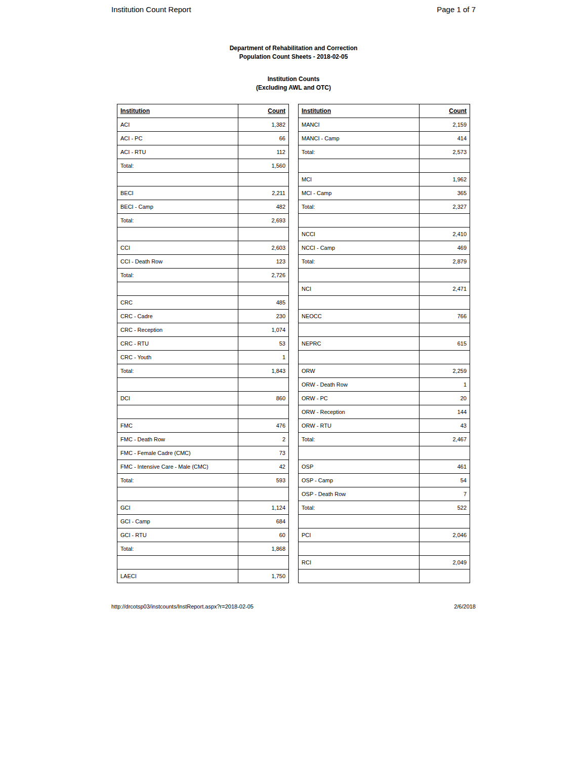Institution Count Report
Page 1 of 7
Department of Rehabilitation and Correction
Population Count Sheets - 2018-02-05
Institution Counts
(Excluding AWL and OTC)
| Institution | Count |
| --- | --- |
| ACI | 1,382 |
| ACI - PC | 66 |
| ACI - RTU | 112 |
| Total: | 1,560 |
| BECI | 2,211 |
| BECI - Camp | 482 |
| Total: | 2,693 |
| CCI | 2,603 |
| CCI - Death Row | 123 |
| Total: | 2,726 |
| CRC | 485 |
| CRC - Cadre | 230 |
| CRC - Reception | 1,074 |
| CRC - RTU | 53 |
| CRC - Youth | 1 |
| Total: | 1,843 |
| DCI | 860 |
| FMC | 476 |
| FMC - Death Row | 2 |
| FMC - Female Cadre (CMC) | 73 |
| FMC - Intensive Care - Male (CMC) | 42 |
| Total: | 593 |
| GCI | 1,124 |
| GCI - Camp | 684 |
| GCI - RTU | 60 |
| Total: | 1,868 |
| LAECI | 1,750 |
| Institution | Count |
| --- | --- |
| MANCI | 2,159 |
| MANCI - Camp | 414 |
| Total: | 2,573 |
| MCI | 1,962 |
| MCI - Camp | 365 |
| Total: | 2,327 |
| NCCI | 2,410 |
| NCCI - Camp | 469 |
| Total: | 2,879 |
| NCI | 2,471 |
| NEOCC | 766 |
| NEPRC | 615 |
| ORW | 2,259 |
| ORW - Death Row | 1 |
| ORW - PC | 20 |
| ORW - Reception | 144 |
| ORW - RTU | 43 |
| Total: | 2,467 |
| OSP | 461 |
| OSP - Camp | 54 |
| OSP - Death Row | 7 |
| Total: | 522 |
| PCI | 2,046 |
| RCI | 2,049 |
http://drcotsp03/instcounts/InstReport.aspx?r=2018-02-05
2/6/2018